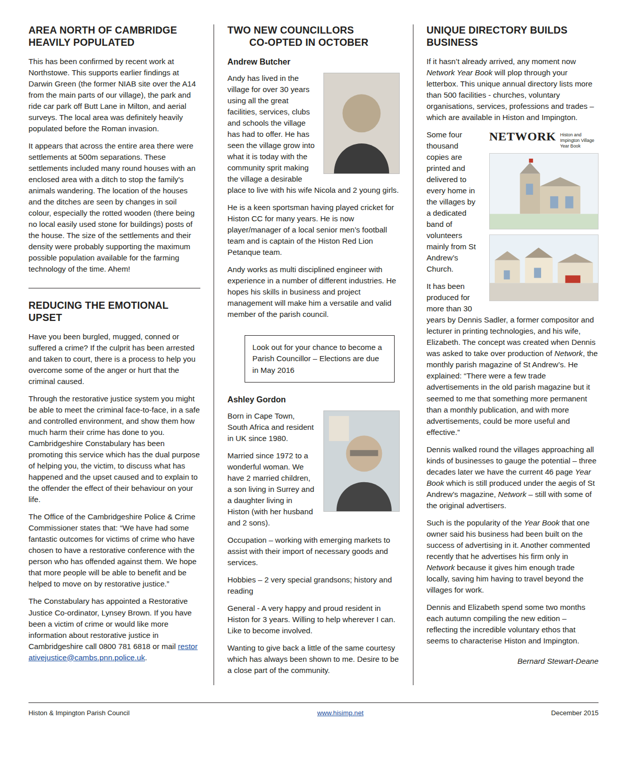Area north of Cambridge heavily populated
This has been confirmed by recent work at Northstowe. This supports earlier findings at Darwin Green (the former NIAB site over the A14 from the main parts of our village), the park and ride car park off Butt Lane in Milton, and aerial surveys. The local area was definitely heavily populated before the Roman invasion.
It appears that across the entire area there were settlements at 500m separations. These settlements included many round houses with an enclosed area with a ditch to stop the family's animals wandering. The location of the houses and the ditches are seen by changes in soil colour, especially the rotted wooden (there being no local easily used stone for buildings) posts of the house. The size of the settlements and their density were probably supporting the maximum possible population available for the farming technology of the time. Ahem!
Reducing the emotional upset
Have you been burgled, mugged, conned or suffered a crime? If the culprit has been arrested and taken to court, there is a process to help you overcome some of the anger or hurt that the criminal caused.
Through the restorative justice system you might be able to meet the criminal face-to-face, in a safe and controlled environment, and show them how much harm their crime has done to you. Cambridgeshire Constabulary has been promoting this service which has the dual purpose of helping you, the victim, to discuss what has happened and the upset caused and to explain to the offender the effect of their behaviour on your life.
The Office of the Cambridgeshire Police & Crime Commissioner states that: “We have had some fantastic outcomes for victims of crime who have chosen to have a restorative conference with the person who has offended against them. We hope that more people will be able to benefit and be helped to move on by restorative justice.”
The Constabulary has appointed a Restorative Justice Co-ordinator, Lynsey Brown. If you have been a victim of crime or would like more information about restorative justice in Cambridgeshire call 0800 781 6818 or mail restorativejustice@cambs.pnn.police.uk.
Two new councillorsco-opted in October
Andrew Butcher
Andy has lived in the village for over 30 years using all the great facilities, services, clubs and schools the village has had to offer. He has seen the village grow into what it is today with the community sprit making the village a desirable place to live with his wife Nicola and 2 young girls.
He is a keen sportsman having played cricket for Histon CC for many years. He is now player/manager of a local senior men’s football team and is captain of the Histon Red Lion Petanque team.
Andy works as multi disciplined engineer with experience in a number of different industries. He hopes his skills in business and project management will make him a versatile and valid member of the parish council.
Look out for your chance to become a Parish Councillor – Elections are due in May 2016
Ashley Gordon
Born in Cape Town, South Africa and resident in UK since 1980.
Married since 1972 to a wonderful woman. We have 2 married children, a son living in Surrey and a daughter living in Histon (with her husband and 2 sons).
Occupation – working with emerging markets to assist with their import of necessary goods and services.
Hobbies – 2 very special grandsons; history and reading
General - A very happy and proud resident in Histon for 3 years. Willing to help wherever I can. Like to become involved.
Wanting to give back a little of the same courtesy which has always been shown to me. Desire to be a close part of the community.
Unique directory builds business
If it hasn’t already arrived, any moment now Network Year Book will plop through your letterbox. This unique annual directory lists more than 500 facilities - churches, voluntary organisations, services, professions and trades – which are available in Histon and Impington.
NETWORK Histon and Impington Village Year Book
Some four thousand copies are printed and delivered to every home in the villages by a dedicated band of volunteers mainly from St Andrew’s Church.
It has been produced for more than 30 years by Dennis Sadler, a former compositor and lecturer in printing technologies, and his wife, Elizabeth. The concept was created when Dennis was asked to take over production of Network, the monthly parish magazine of St Andrew’s. He explained: “There were a few trade advertisements in the old parish magazine but it seemed to me that something more permanent than a monthly publication, and with more advertisements, could be more useful and effective.”
Dennis walked round the villages approaching all kinds of businesses to gauge the potential – three decades later we have the current 46 page Year Book which is still produced under the aegis of St Andrew’s magazine, Network – still with some of the original advertisers.
Such is the popularity of the Year Book that one owner said his business had been built on the success of advertising in it. Another commented recently that he advertises his firm only in Network because it gives him enough trade locally, saving him having to travel beyond the villages for work.
Dennis and Elizabeth spend some two months each autumn compiling the new edition – reflecting the incredible voluntary ethos that seems to characterise Histon and Impington.
Bernard Stewart-Deane
Histon & Impington Parish Council www.hisimp.net December 2015